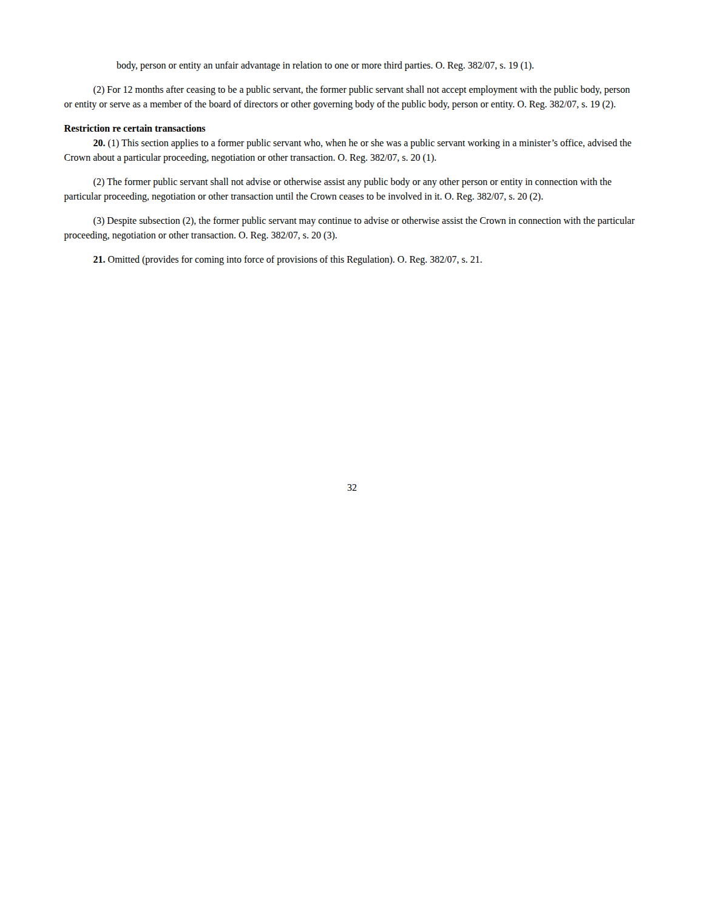body, person or entity an unfair advantage in relation to one or more third parties. O. Reg. 382/07, s. 19 (1).
(2) For 12 months after ceasing to be a public servant, the former public servant shall not accept employment with the public body, person or entity or serve as a member of the board of directors or other governing body of the public body, person or entity. O. Reg. 382/07, s. 19 (2).
Restriction re certain transactions
20. (1) This section applies to a former public servant who, when he or she was a public servant working in a minister’s office, advised the Crown about a particular proceeding, negotiation or other transaction. O. Reg. 382/07, s. 20 (1).
(2) The former public servant shall not advise or otherwise assist any public body or any other person or entity in connection with the particular proceeding, negotiation or other transaction until the Crown ceases to be involved in it. O. Reg. 382/07, s. 20 (2).
(3) Despite subsection (2), the former public servant may continue to advise or otherwise assist the Crown in connection with the particular proceeding, negotiation or other transaction. O. Reg. 382/07, s. 20 (3).
21. Omitted (provides for coming into force of provisions of this Regulation). O. Reg. 382/07, s. 21.
32